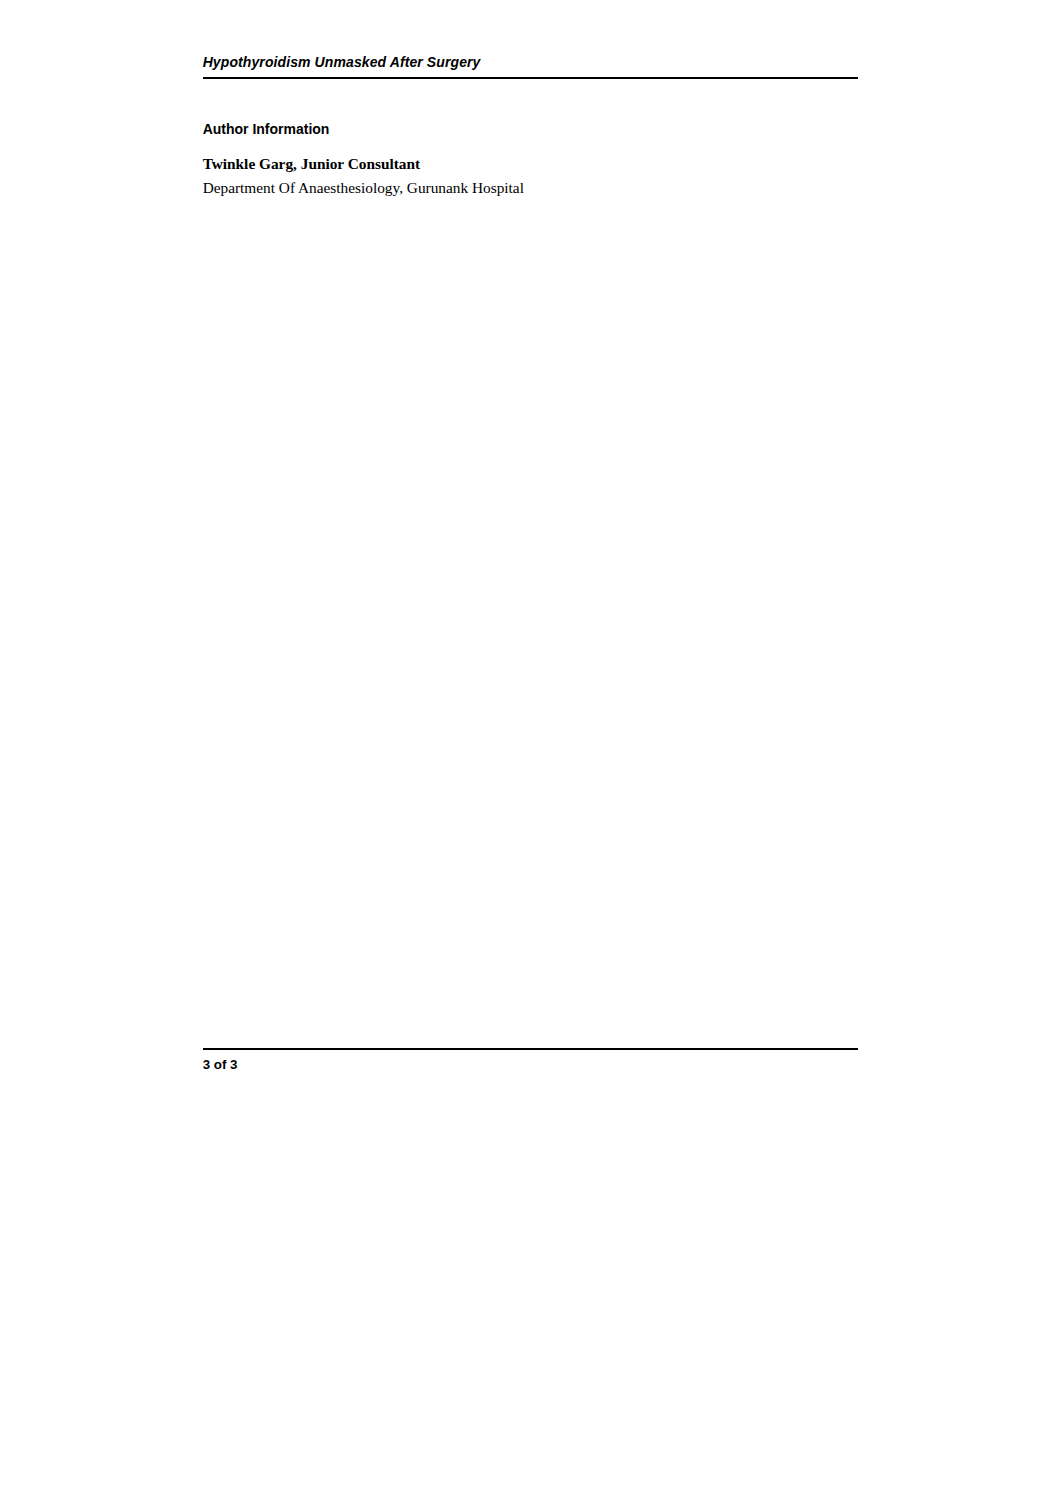Hypothyroidism Unmasked After Surgery
Author Information
Twinkle Garg, Junior Consultant
Department Of Anaesthesiology, Gurunank Hospital
3 of 3